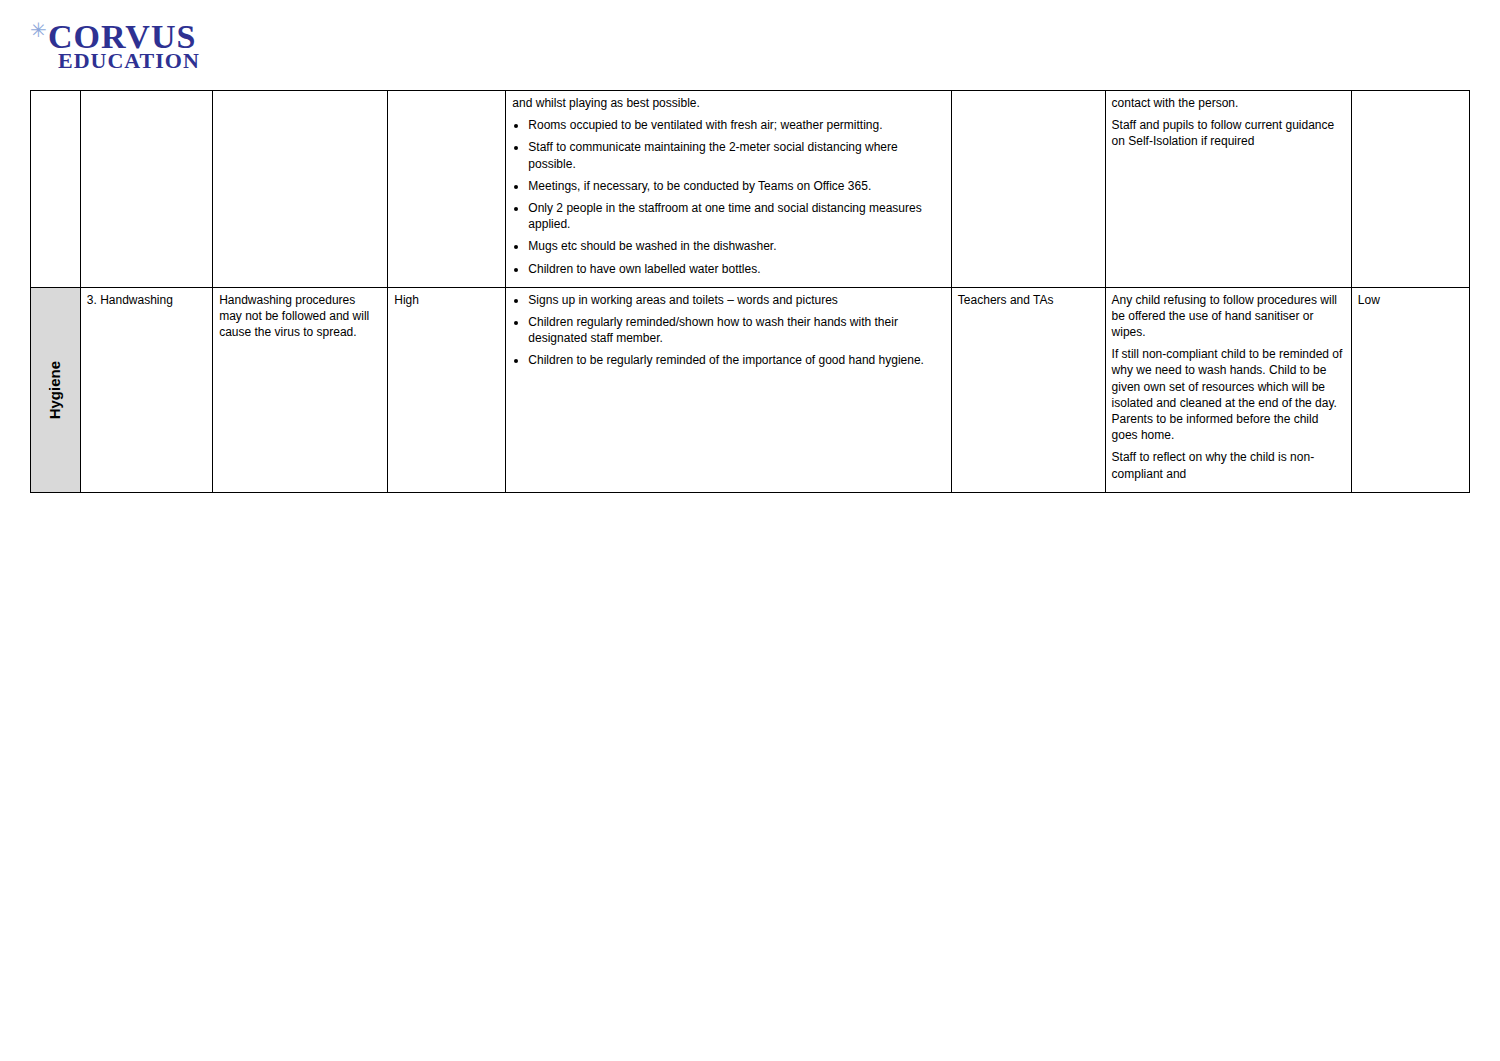✳CORVUS EDUCATION
| | | | | and whilst playing as best possible. Rooms occupied to be ventilated with fresh air; weather permitting. Staff to communicate maintaining the 2-meter social distancing where possible. Meetings, if necessary, to be conducted by Teams on Office 365. Only 2 people in the staffroom at one time and social distancing measures applied. Mugs etc should be washed in the dishwasher. Children to have own labelled water bottles. | | contact with the person. Staff and pupils to follow current guidance on Self-Isolation if required | |
| Hygiene | 3. Handwashing | Handwashing procedures may not be followed and will cause the virus to spread. | High | Signs up in working areas and toilets – words and pictures Children regularly reminded/shown how to wash their hands with their designated staff member. Children to be regularly reminded of the importance of good hand hygiene. | Teachers and TAs | Any child refusing to follow procedures will be offered the use of hand sanitiser or wipes. If still non-compliant child to be reminded of why we need to wash hands. Child to be given own set of resources which will be isolated and cleaned at the end of the day. Parents to be informed before the child goes home. Staff to reflect on why the child is non-compliant and | Low |